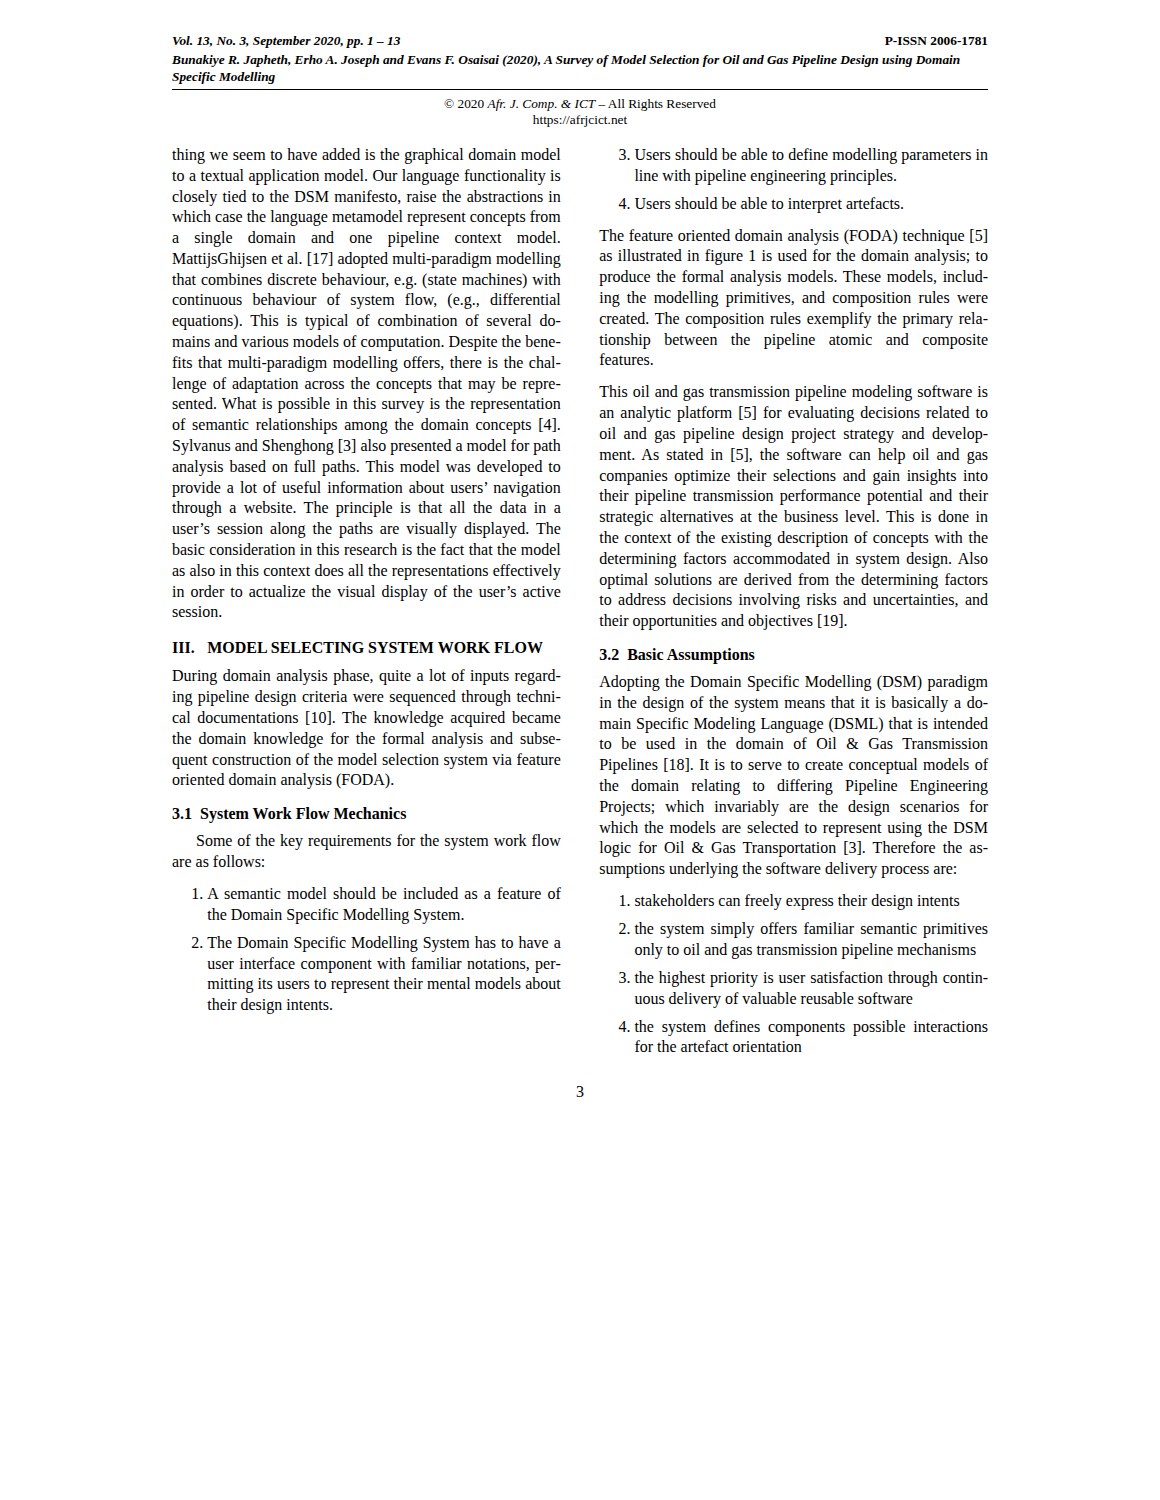Vol. 13, No. 3, September 2020, pp. 1 – 13 P-ISSN 2006-1781
Bunakiye R. Japheth, Erho A. Joseph and Evans F. Osaisai (2020), A Survey of Model Selection for Oil and Gas Pipeline Design using Domain Specific Modelling
© 2020 Afr. J. Comp. & ICT – All Rights Reserved
https://afrjcict.net
thing we seem to have added is the graphical domain model to a textual application model. Our language functionality is closely tied to the DSM manifesto, raise the abstractions in which case the language metamodel represent concepts from a single domain and one pipeline context model. MattijsGhijsen et al. [17] adopted multi-paradigm modelling that combines discrete behaviour, e.g. (state machines) with continuous behaviour of system flow, (e.g., differential equations). This is typical of combination of several domains and various models of computation. Despite the benefits that multi-paradigm modelling offers, there is the challenge of adaptation across the concepts that may be represented. What is possible in this survey is the representation of semantic relationships among the domain concepts [4]. Sylvanus and Shenghong [3] also presented a model for path analysis based on full paths. This model was developed to provide a lot of useful information about users’ navigation through a website. The principle is that all the data in a user’s session along the paths are visually displayed. The basic consideration in this research is the fact that the model as also in this context does all the representations effectively in order to actualize the visual display of the user’s active session.
III. MODEL SELECTING SYSTEM WORK FLOW
During domain analysis phase, quite a lot of inputs regarding pipeline design criteria were sequenced through technical documentations [10]. The knowledge acquired became the domain knowledge for the formal analysis and subsequent construction of the model selection system via feature oriented domain analysis (FODA).
3.1 System Work Flow Mechanics
Some of the key requirements for the system work flow are as follows:
A semantic model should be included as a feature of the Domain Specific Modelling System.
The Domain Specific Modelling System has to have a user interface component with familiar notations, permitting its users to represent their mental models about their design intents.
Users should be able to define modelling parameters in line with pipeline engineering principles.
Users should be able to interpret artefacts.
The feature oriented domain analysis (FODA) technique [5] as illustrated in figure 1 is used for the domain analysis; to produce the formal analysis models. These models, including the modelling primitives, and composition rules were created. The composition rules exemplify the primary relationship between the pipeline atomic and composite features.
This oil and gas transmission pipeline modeling software is an analytic platform [5] for evaluating decisions related to oil and gas pipeline design project strategy and development. As stated in [5], the software can help oil and gas companies optimize their selections and gain insights into their pipeline transmission performance potential and their strategic alternatives at the business level. This is done in the context of the existing description of concepts with the determining factors accommodated in system design. Also optimal solutions are derived from the determining factors to address decisions involving risks and uncertainties, and their opportunities and objectives [19].
3.2 Basic Assumptions
Adopting the Domain Specific Modelling (DSM) paradigm in the design of the system means that it is basically a domain Specific Modeling Language (DSML) that is intended to be used in the domain of Oil & Gas Transmission Pipelines [18]. It is to serve to create conceptual models of the domain relating to differing Pipeline Engineering Projects; which invariably are the design scenarios for which the models are selected to represent using the DSM logic for Oil & Gas Transportation [3]. Therefore the assumptions underlying the software delivery process are:
stakeholders can freely express their design intents
the system simply offers familiar semantic primitives only to oil and gas transmission pipeline mechanisms
the highest priority is user satisfaction through continuous delivery of valuable reusable software
the system defines components possible interactions for the artefact orientation
3